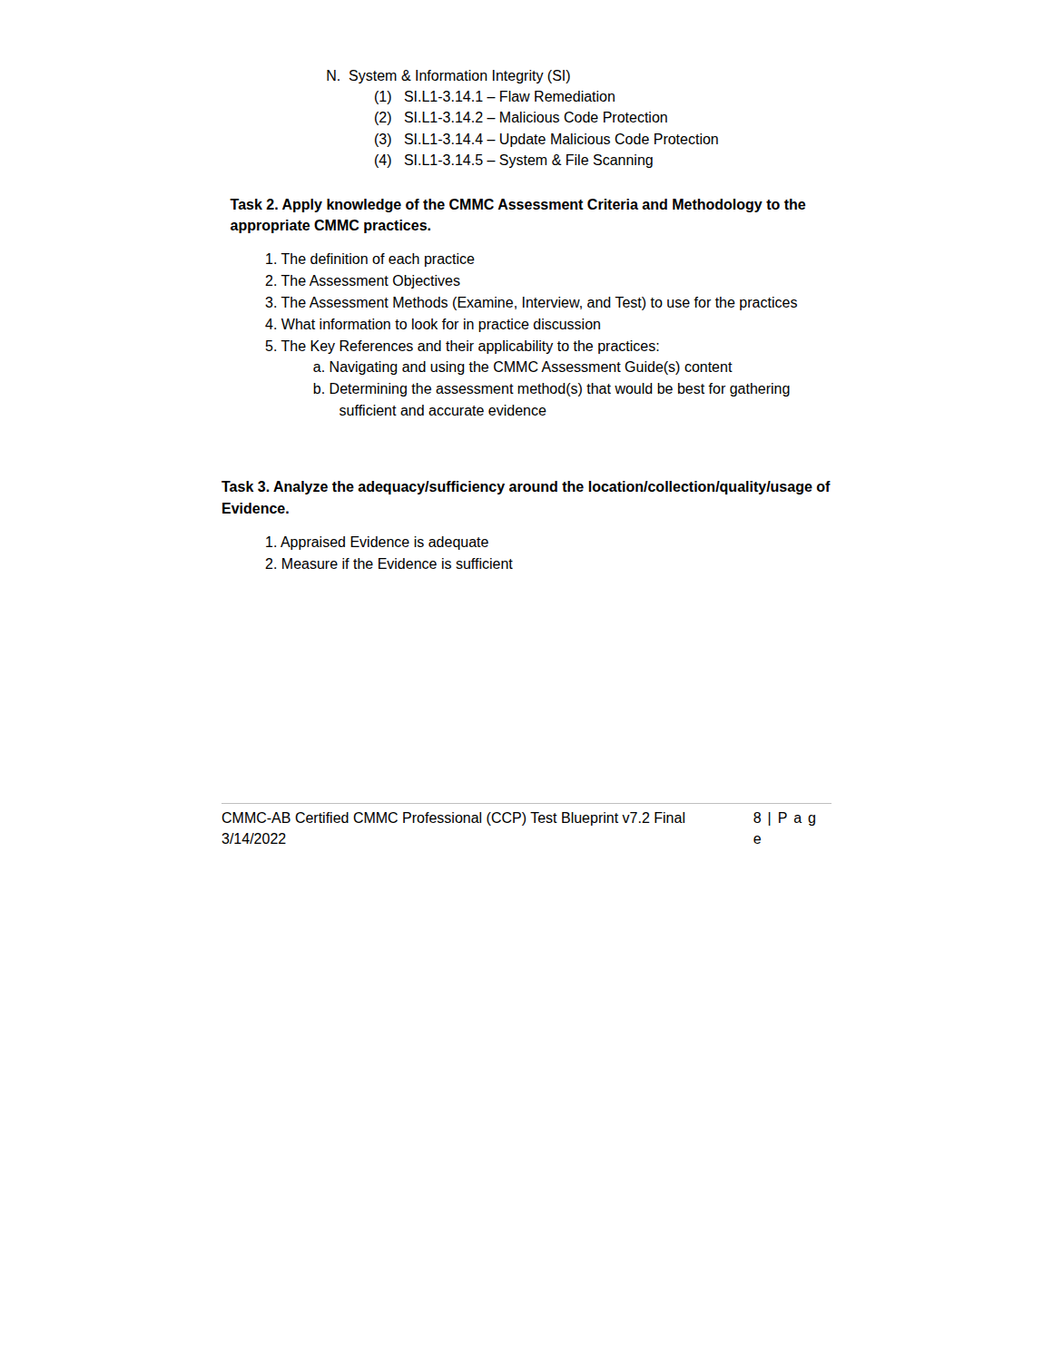N. System & Information Integrity (SI)
(1) SI.L1-3.14.1 – Flaw Remediation
(2) SI.L1-3.14.2 – Malicious Code Protection
(3) SI.L1-3.14.4 – Update Malicious Code Protection
(4) SI.L1-3.14.5 – System & File Scanning
Task 2. Apply knowledge of the CMMC Assessment Criteria and Methodology to the appropriate CMMC practices.
The definition of each practice
The Assessment Objectives
The Assessment Methods (Examine, Interview, and Test) to use for the practices
What information to look for in practice discussion
The Key References and their applicability to the practices:
Navigating and using the CMMC Assessment Guide(s) content
Determining the assessment method(s) that would be best for gathering sufficient and accurate evidence
Task 3. Analyze the adequacy/sufficiency around the location/collection/quality/usage of Evidence.
Appraised Evidence is adequate
Measure if the Evidence is sufficient
CMMC-AB Certified CMMC Professional (CCP) Test Blueprint v7.2 Final 3/14/2022 8 | P a g e